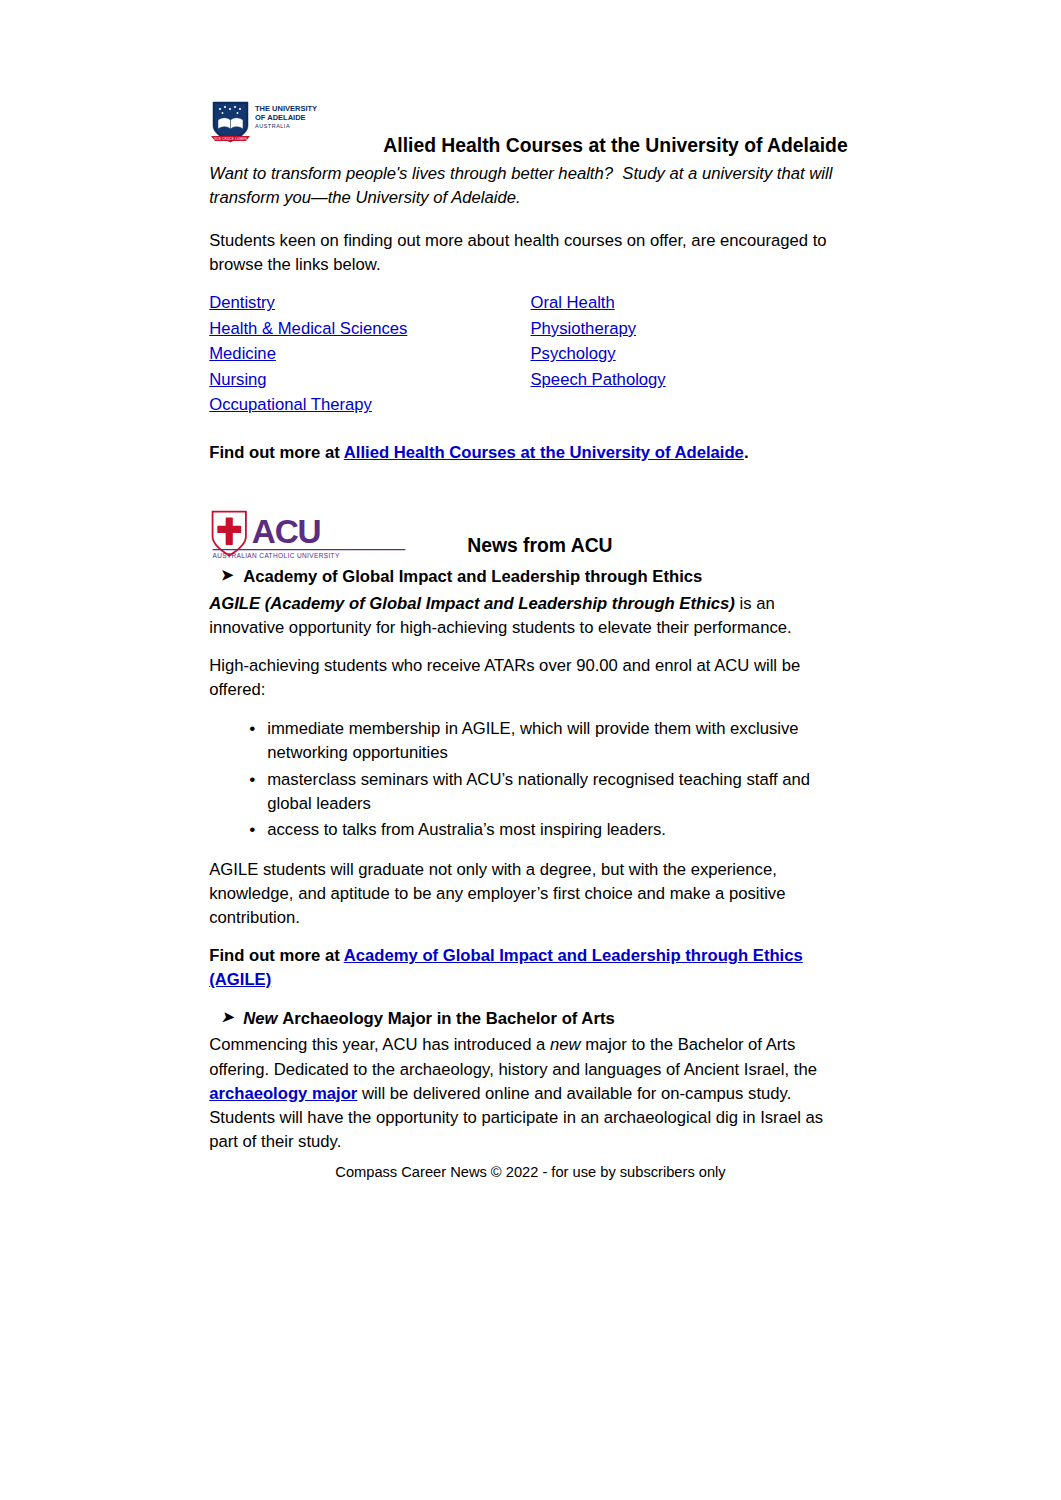SUB CRUCE LUMEN THE UNIVERSITY OF ADELAIDE AUSTRALIA
Allied Health Courses at the University of Adelaide
Want to transform people's lives through better health? Study at a university that will transform you—the University of Adelaide.
Students keen on finding out more about health courses on offer, are encouraged to browse the links below.
Dentistry
Health & Medical Sciences
Medicine
Nursing
Occupational Therapy
Oral Health
Physiotherapy
Psychology
Speech Pathology
Find out more at Allied Health Courses at the University of Adelaide.
ACU AUSTRALIAN CATHOLIC UNIVERSITY
News from ACU
Academy of Global Impact and Leadership through Ethics
AGILE (Academy of Global Impact and Leadership through Ethics) is an innovative opportunity for high-achieving students to elevate their performance.
High-achieving students who receive ATARs over 90.00 and enrol at ACU will be offered:
immediate membership in AGILE, which will provide them with exclusive networking opportunities
masterclass seminars with ACU’s nationally recognised teaching staff and global leaders
access to talks from Australia’s most inspiring leaders.
AGILE students will graduate not only with a degree, but with the experience, knowledge, and aptitude to be any employer’s first choice and make a positive contribution.
Find out more at Academy of Global Impact and Leadership through Ethics (AGILE)
New Archaeology Major in the Bachelor of Arts
Commencing this year, ACU has introduced a new major to the Bachelor of Arts offering. Dedicated to the archaeology, history and languages of Ancient Israel, the archaeology major will be delivered online and available for on-campus study. Students will have the opportunity to participate in an archaeological dig in Israel as part of their study.
Compass Career News © 2022 - for use by subscribers only